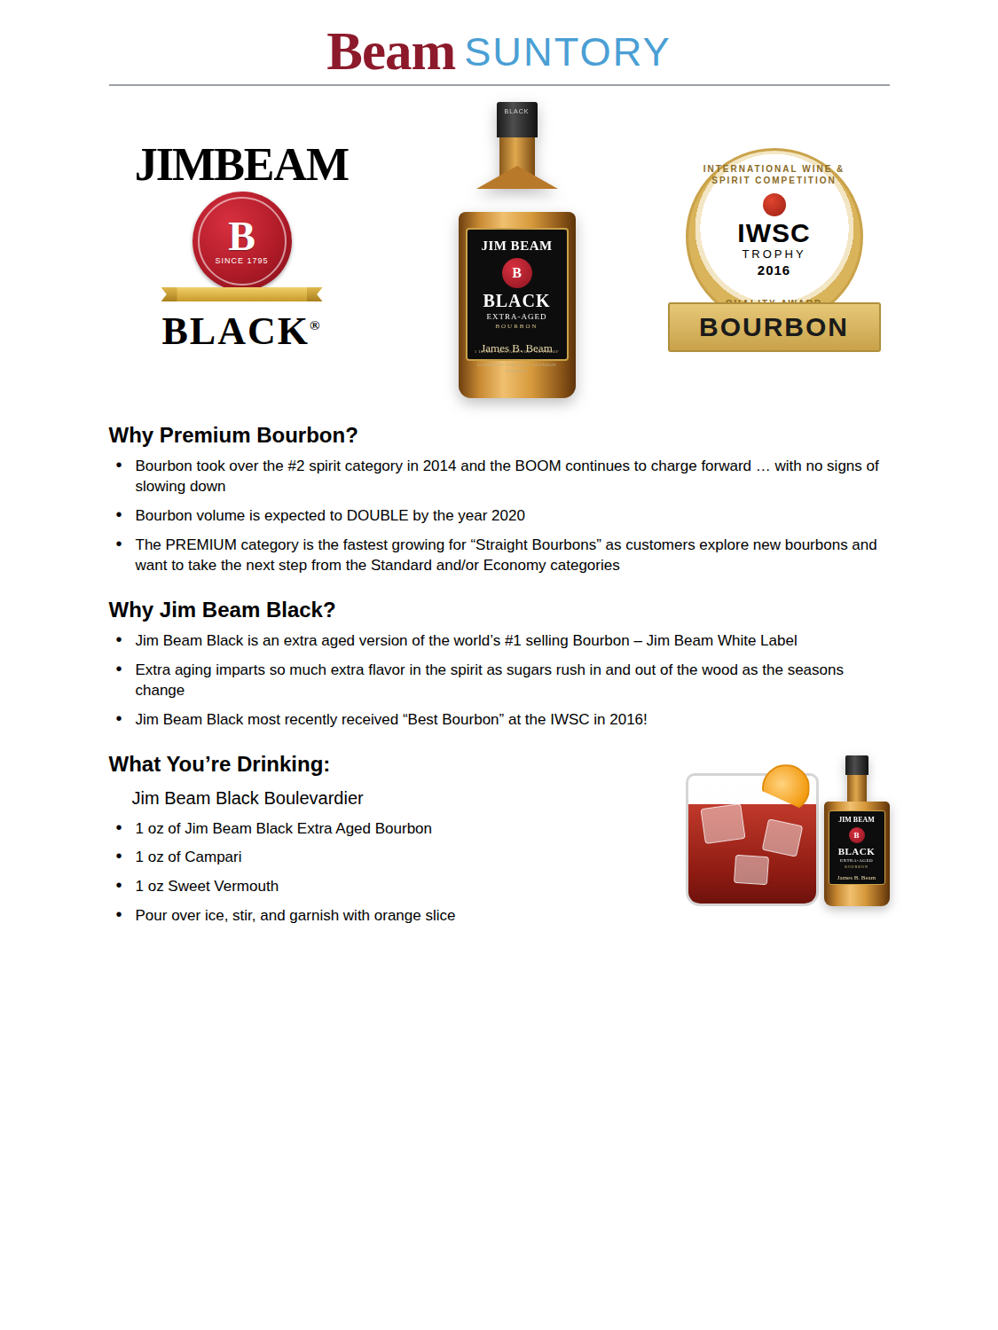Beam Suntory
JIMBEAM
B Since 1795
BLACK®
JIM BEAM
B
BLACK
EXTRA-AGED
BOURBON
James B. Beam
KENTUCKY STRAIGHT BOURBON WHISKEY
1 LITER 43% ALC/VOL 86 PROOF
International Wine & Spirit Competition
IWSC
Trophy
2016
Quality Award
BOURBON
Why Premium Bourbon?
Bourbon took over the #2 spirit category in 2014 and the BOOM continues to charge forward … with no signs of slowing down
Bourbon volume is expected to DOUBLE by the year 2020
The PREMIUM category is the fastest growing for “Straight Bourbons” as customers explore new bourbons and want to take the next step from the Standard and/or Economy categories
Why Jim Beam Black?
Jim Beam Black is an extra aged version of the world’s #1 selling Bourbon – Jim Beam White Label
Extra aging imparts so much extra flavor in the spirit as sugars rush in and out of the wood as the seasons change
Jim Beam Black most recently received “Best Bourbon” at the IWSC in 2016!
What You’re Drinking:
Jim Beam Black Boulevardier
1 oz of Jim Beam Black Extra Aged Bourbon
1 oz of Campari
1 oz Sweet Vermouth
Pour over ice, stir, and garnish with orange slice
JIM BEAM
B
BLACK
EXTRA-AGED
BOURBON
James B. Beam